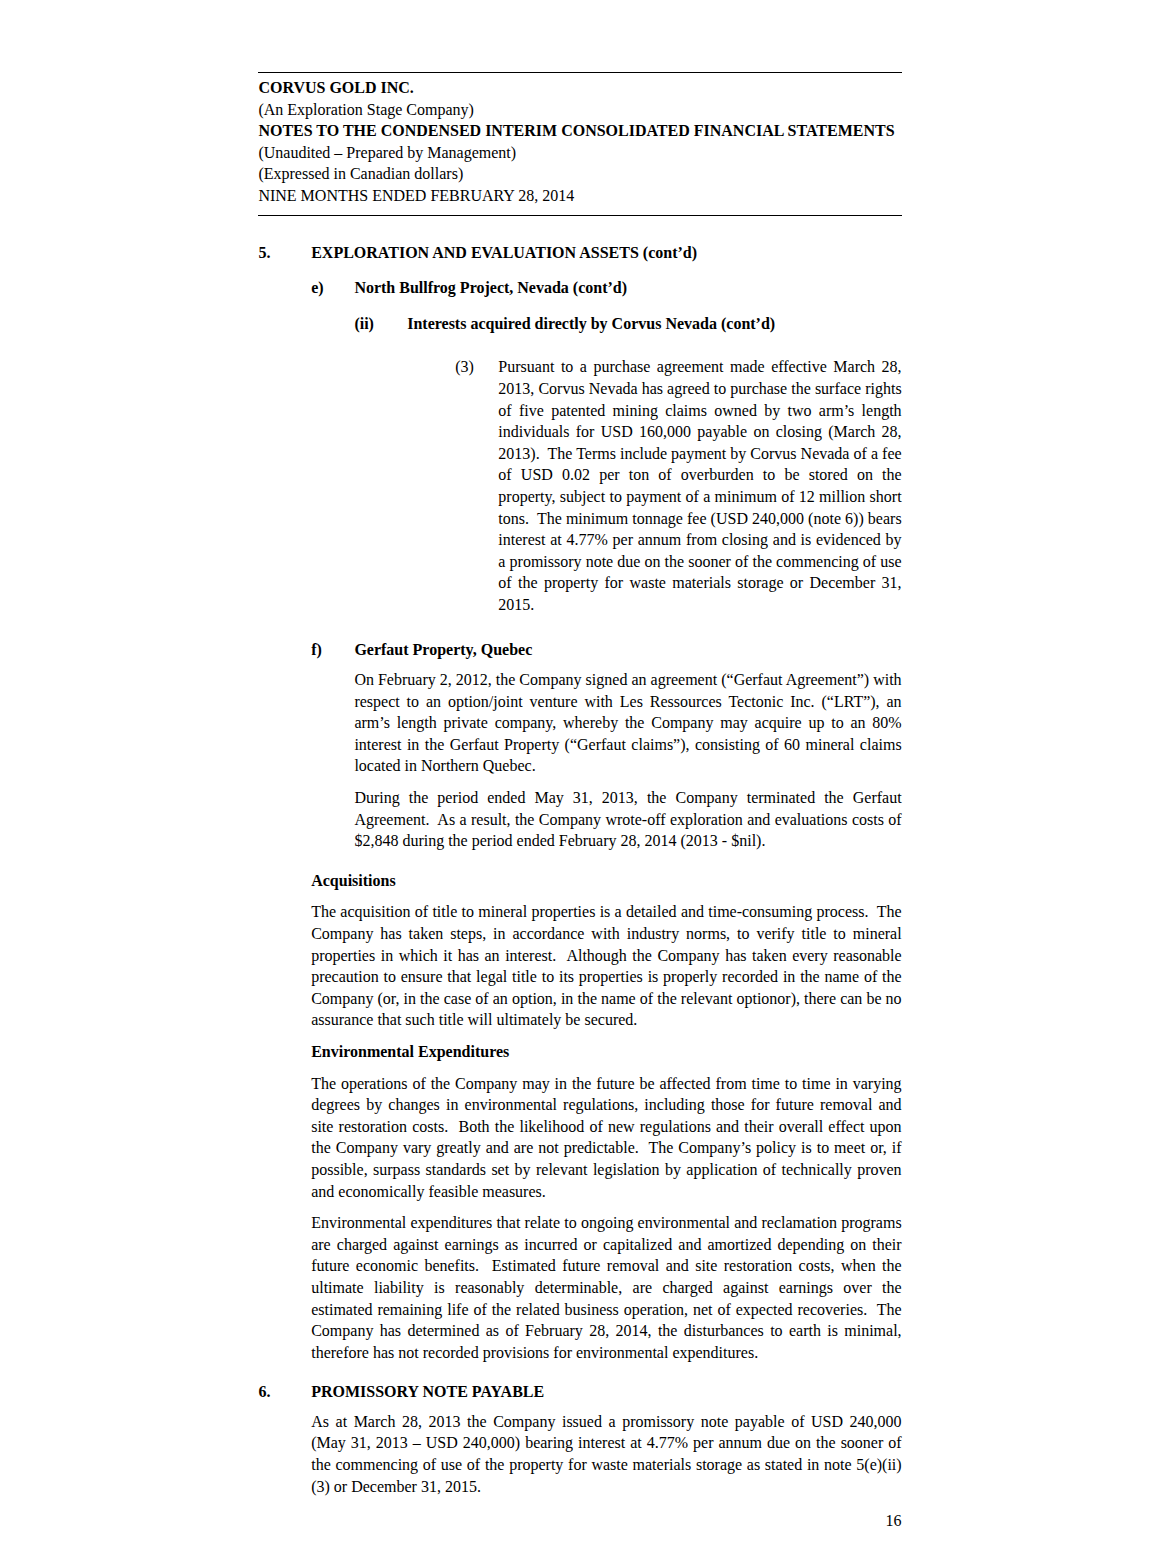CORVUS GOLD INC.
(An Exploration Stage Company)
NOTES TO THE CONDENSED INTERIM CONSOLIDATED FINANCIAL STATEMENTS
(Unaudited – Prepared by Management)
(Expressed in Canadian dollars)
NINE MONTHS ENDED FEBRUARY 28, 2014
| 5. | EXPLORATION AND EVALUATION ASSETS (cont’d) |
| | e) | North Bullfrog Project, Nevada (cont’d) |
| | | (ii) | Interests acquired directly by Corvus Nevada (cont’d) |
| | | | | (3) | Pursuant to a purchase agreement made effective March 28, 2013, Corvus Nevada has agreed to purchase the surface rights of five patented mining claims owned by two arm’s length individuals for USD 160,000 payable on closing (March 28, 2013). The Terms include payment by Corvus Nevada of a fee of USD 0.02 per ton of overburden to be stored on the property, subject to payment of a minimum of 12 million short tons. The minimum tonnage fee (USD 240,000 (note 6)) bears interest at 4.77% per annum from closing and is evidenced by a promissory note due on the sooner of the commencing of use of the property for waste materials storage or December 31, 2015. |
| | f) | Gerfaut Property, Quebec |
| | | On February 2, 2012, the Company signed an agreement (“Gerfaut Agreement”) with respect to an option/joint venture with Les Ressources Tectonic Inc. (“LRT”), an arm’s length private company, whereby the Company may acquire up to an 80% interest in the Gerfaut Property (“Gerfaut claims”), consisting of 60 mineral claims located in Northern Quebec. During the period ended May 31, 2013, the Company terminated the Gerfaut Agreement. As a result, the Company wrote-off exploration and evaluations costs of $2,848 during the period ended February 28, 2014 (2013 - $nil). |
| | Acquisitions The acquisition of title to mineral properties is a detailed and time-consuming process. The Company has taken steps, in accordance with industry norms, to verify title to mineral properties in which it has an interest. Although the Company has taken every reasonable precaution to ensure that legal title to its properties is properly recorded in the name of the Company (or, in the case of an option, in the name of the relevant optionor), there can be no assurance that such title will ultimately be secured. Environmental Expenditures The operations of the Company may in the future be affected from time to time in varying degrees by changes in environmental regulations, including those for future removal and site restoration costs. Both the likelihood of new regulations and their overall effect upon the Company vary greatly and are not predictable. The Company’s policy is to meet or, if possible, surpass standards set by relevant legislation by application of technically proven and economically feasible measures. Environmental expenditures that relate to ongoing environmental and reclamation programs are charged against earnings as incurred or capitalized and amortized depending on their future economic benefits. Estimated future removal and site restoration costs, when the ultimate liability is reasonably determinable, are charged against earnings over the estimated remaining life of the related business operation, net of expected recoveries. The Company has determined as of February 28, 2014, the disturbances to earth is minimal, therefore has not recorded provisions for environmental expenditures. |
| 6. | PROMISSORY NOTE PAYABLE |
| | As at March 28, 2013 the Company issued a promissory note payable of USD 240,000 (May 31, 2013 – USD 240,000) bearing interest at 4.77% per annum due on the sooner of the commencing of use of the property for waste materials storage as stated in note 5(e)(ii)(3) or December 31, 2015. |
16